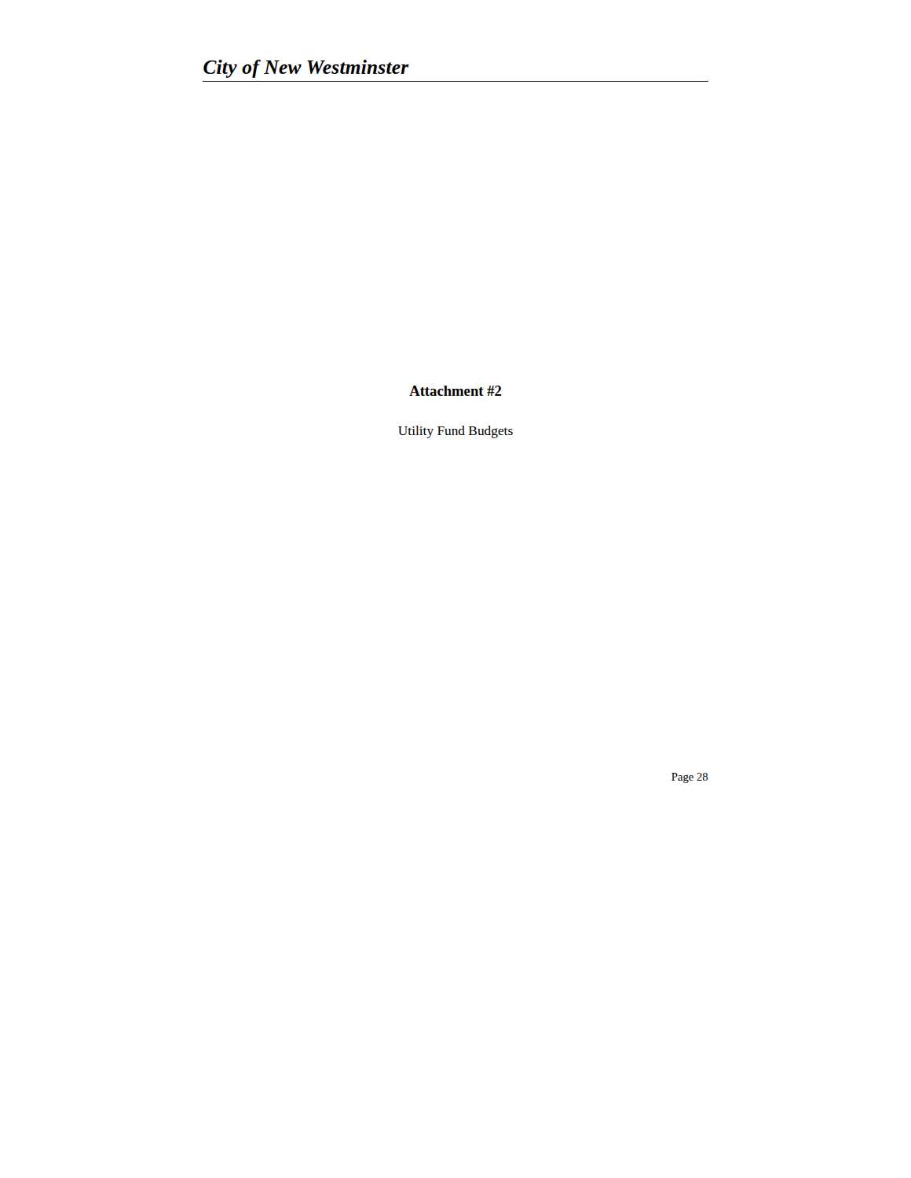City of New Westminster
Attachment #2
Utility Fund Budgets
Page 28